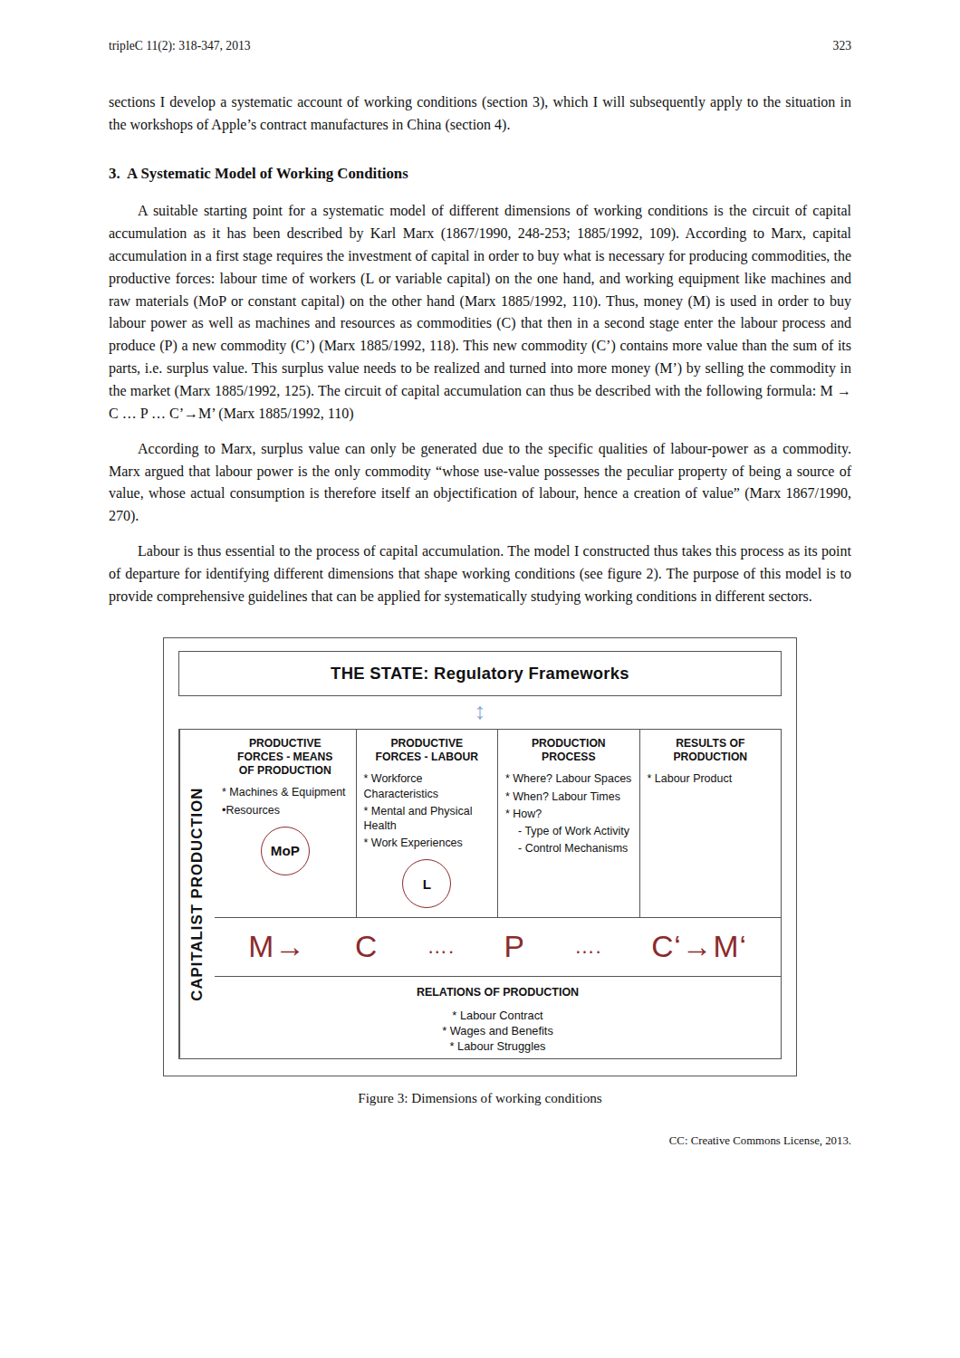tripleC 11(2): 318-347, 2013 323
sections I develop a systematic account of working conditions (section 3), which I will subsequently apply to the situation in the workshops of Apple’s contract manufactures in China (section 4).
3. A Systematic Model of Working Conditions
A suitable starting point for a systematic model of different dimensions of working conditions is the circuit of capital accumulation as it has been described by Karl Marx (1867/1990, 248-253; 1885/1992, 109). According to Marx, capital accumulation in a first stage requires the investment of capital in order to buy what is necessary for producing commodities, the productive forces: labour time of workers (L or variable capital) on the one hand, and working equipment like machines and raw materials (MoP or constant capital) on the other hand (Marx 1885/1992, 110). Thus, money (M) is used in order to buy labour power as well as machines and resources as commodities (C) that then in a second stage enter the labour process and produce (P) a new commodity (C’) (Marx 1885/1992, 118). This new commodity (C’) contains more value than the sum of its parts, i.e. surplus value. This surplus value needs to be realized and turned into more money (M’) by selling the commodity in the market (Marx 1885/1992, 125). The circuit of capital accumulation can thus be described with the following formula: M → C … P … C’→M’ (Marx 1885/1992, 110)
According to Marx, surplus value can only be generated due to the specific qualities of labour-power as a commodity. Marx argued that labour power is the only commodity “whose use-value possesses the peculiar property of being a source of value, whose actual consumption is therefore itself an objectification of labour, hence a creation of value” (Marx 1867/1990, 270).
Labour is thus essential to the process of capital accumulation. The model I constructed thus takes this process as its point of departure for identifying different dimensions that shape working conditions (see figure 2). The purpose of this model is to provide comprehensive guidelines that can be applied for systematically studying working conditions in different sectors.
THE STATE: Regulatory Frameworks
↕
CAPITALIST PRODUCTION
Productive
Forces - Means
of Production
* Machines & Equipment
•Resources
MoP
Productive
Forces - Labour
* Workforce Characteristics
* Mental and Physical Health
* Work Experiences
L
Production Process
* Where? Labour Spaces
* When? Labour Times
* How?
- Type of Work Activity
- Control Mechanisms
Results of
Production
* Labour Product
M→ C …. P …. C‘→M‘
Relations of Production
* Labour Contract
* Wages and Benefits
* Labour Struggles
Figure 3: Dimensions of working conditions
CC: Creative Commons License, 2013.